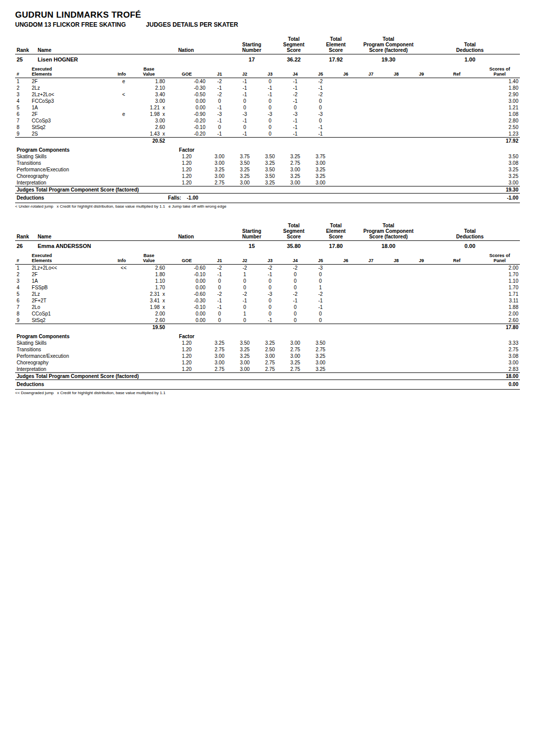GUDRUN LINDMARKS TROFÉ
UNGDOM 13 FLICKOR FREE SKATING JUDGES DETAILS PER SKATER
| Rank | Name | Nation | Starting Number | Total Segment Score | Total Element Score | Total Program Component Score (factored) | Total Deductions |
| --- | --- | --- | --- | --- | --- | --- | --- |
| 25 | Lisen HOGNER | | 17 | 36.22 | 17.92 | 19.30 | 1.00 |
| # | Executed Elements | Info | Base Value | GOE | J1 | J2 | J3 | J4 | J5 | J6 | J7 | J8 | J9 | Ref | Scores of Panel |
| --- | --- | --- | --- | --- | --- | --- | --- | --- | --- | --- | --- | --- | --- | --- | --- |
| 1 | 2F | e | 1.80 | -0.40 | -2 | -1 | 0 | -1 | -2 | | | | | | 1.40 |
| 2 | 2Lz | | 2.10 | -0.30 | -1 | -1 | -1 | -1 | -1 | | | | | | 1.80 |
| 3 | 2Lz+2Lo< | < | 3.40 | -0.50 | -2 | -1 | -1 | -2 | -2 | | | | | | 2.90 |
| 4 | FCCoSp3 | | 3.00 | 0.00 | 0 | 0 | 0 | -1 | 0 | | | | | | 3.00 |
| 5 | 1A | | 1.21 x | 0.00 | -1 | 0 | 0 | 0 | 0 | | | | | | 1.21 |
| 6 | 2F | e | 1.98 x | -0.90 | -3 | -3 | -3 | -3 | -3 | | | | | | 1.08 |
| 7 | CCoSp3 | | 3.00 | -0.20 | -1 | -1 | 0 | -1 | 0 | | | | | | 2.80 |
| 8 | StSq2 | | 2.60 | -0.10 | 0 | 0 | 0 | -1 | -1 | | | | | | 2.50 |
| 9 | 2S | | 1.43 x | -0.20 | -1 | -1 | 0 | -1 | -1 | | | | | | 1.23 |
| | | | 20.52 | | | 17.92 |
| Program Components | | Factor | |
| Skating Skills | | 1.20 | 3.00 | 3.75 | 3.50 | 3.25 | 3.75 | | | | | | 3.50 |
| Transitions | | 1.20 | 3.00 | 3.50 | 3.25 | 2.75 | 3.00 | | | | | | 3.08 |
| Performance/Execution | | 1.20 | 3.25 | 3.25 | 3.50 | 3.00 | 3.25 | | | | | | 3.25 |
| Choreography | | 1.20 | 3.00 | 3.25 | 3.50 | 3.25 | 3.25 | | | | | | 3.25 |
| Interpretation | | 1.20 | 2.75 | 3.00 | 3.25 | 3.00 | 3.00 | | | | | | 3.00 |
| Judges Total Program Component Score (factored) | | 19.30 |
| Deductions | | Falls: -1.00 | | -1.00 |
< Under-rotated jump x Credit for highlight distribution, base value multiplied by 1.1 e Jump take off with wrong edge
| Rank | Name | Nation | Starting Number | Total Segment Score | Total Element Score | Total Program Component Score (factored) | Total Deductions |
| --- | --- | --- | --- | --- | --- | --- | --- |
| 26 | Emma ANDERSSON | | 15 | 35.80 | 17.80 | 18.00 | 0.00 |
| # | Executed Elements | Info | Base Value | GOE | J1 | J2 | J3 | J4 | J5 | J6 | J7 | J8 | J9 | Ref | Scores of Panel |
| --- | --- | --- | --- | --- | --- | --- | --- | --- | --- | --- | --- | --- | --- | --- | --- |
| 1 | 2Lz+2Lo<< | << | 2.60 | -0.60 | -2 | -2 | -2 | -2 | -3 | | | | | | 2.00 |
| 2 | 2F | | 1.80 | -0.10 | -1 | 1 | -1 | 0 | 0 | | | | | | 1.70 |
| 3 | 1A | | 1.10 | 0.00 | 0 | 0 | 0 | 0 | 0 | | | | | | 1.10 |
| 4 | FSSpB | | 1.70 | 0.00 | 0 | 0 | 0 | 0 | 1 | | | | | | 1.70 |
| 5 | 2Lz | | 2.31 x | -0.60 | -2 | -2 | -3 | -2 | -2 | | | | | | 1.71 |
| 6 | 2F+2T | | 3.41 x | -0.30 | -1 | -1 | 0 | -1 | -1 | | | | | | 3.11 |
| 7 | 2Lo | | 1.98 x | -0.10 | -1 | 0 | 0 | 0 | -1 | | | | | | 1.88 |
| 8 | CCoSp1 | | 2.00 | 0.00 | 0 | 1 | 0 | 0 | 0 | | | | | | 2.00 |
| 9 | StSq2 | | 2.60 | 0.00 | 0 | 0 | -1 | 0 | 0 | | | | | | 2.60 |
| | | | 19.50 | | | 17.80 |
| Program Components | | Factor | |
| Skating Skills | | 1.20 | 3.25 | 3.50 | 3.25 | 3.00 | 3.50 | | | | | | 3.33 |
| Transitions | | 1.20 | 2.75 | 3.25 | 2.50 | 2.75 | 2.75 | | | | | | 2.75 |
| Performance/Execution | | 1.20 | 3.00 | 3.25 | 3.00 | 3.00 | 3.25 | | | | | | 3.08 |
| Choreography | | 1.20 | 3.00 | 3.00 | 2.75 | 3.25 | 3.00 | | | | | | 3.00 |
| Interpretation | | 1.20 | 2.75 | 3.00 | 2.75 | 2.75 | 3.25 | | | | | | 2.83 |
| Judges Total Program Component Score (factored) | | 18.00 |
| Deductions | | | | 0.00 |
<< Downgraded jump x Credit for highlight distribution, base value multiplied by 1.1